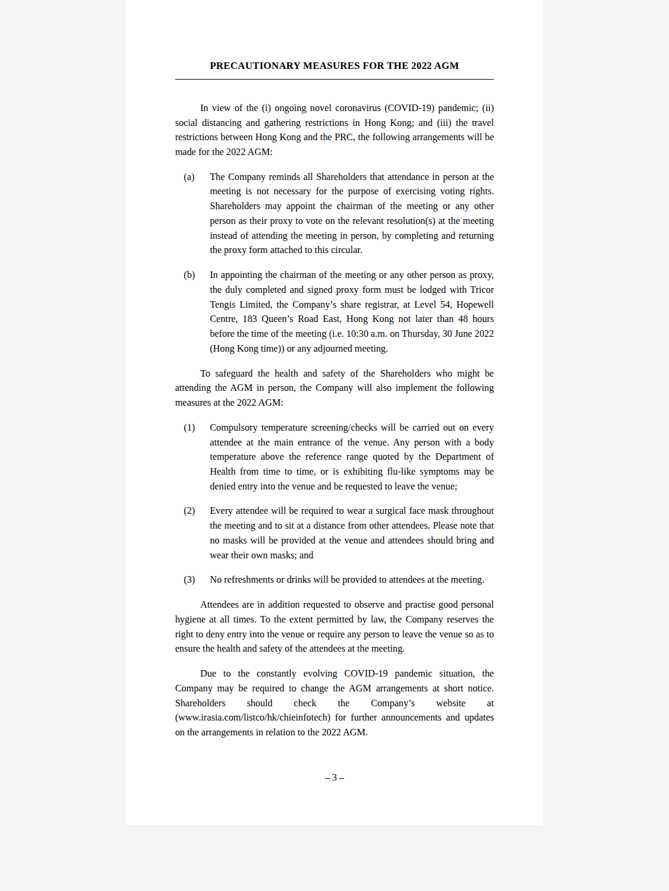Precautionary Measures for the 2022 AGM
In view of the (i) ongoing novel coronavirus (COVID-19) pandemic; (ii) social distancing and gathering restrictions in Hong Kong; and (iii) the travel restrictions between Hong Kong and the PRC, the following arrangements will be made for the 2022 AGM:
(a) The Company reminds all Shareholders that attendance in person at the meeting is not necessary for the purpose of exercising voting rights. Shareholders may appoint the chairman of the meeting or any other person as their proxy to vote on the relevant resolution(s) at the meeting instead of attending the meeting in person, by completing and returning the proxy form attached to this circular.
(b) In appointing the chairman of the meeting or any other person as proxy, the duly completed and signed proxy form must be lodged with Tricor Tengis Limited, the Company’s share registrar, at Level 54, Hopewell Centre, 183 Queen’s Road East, Hong Kong not later than 48 hours before the time of the meeting (i.e. 10:30 a.m. on Thursday, 30 June 2022 (Hong Kong time)) or any adjourned meeting.
To safeguard the health and safety of the Shareholders who might be attending the AGM in person, the Company will also implement the following measures at the 2022 AGM:
(1) Compulsory temperature screening/checks will be carried out on every attendee at the main entrance of the venue. Any person with a body temperature above the reference range quoted by the Department of Health from time to time, or is exhibiting flu-like symptoms may be denied entry into the venue and be requested to leave the venue;
(2) Every attendee will be required to wear a surgical face mask throughout the meeting and to sit at a distance from other attendees. Please note that no masks will be provided at the venue and attendees should bring and wear their own masks; and
(3) No refreshments or drinks will be provided to attendees at the meeting.
Attendees are in addition requested to observe and practise good personal hygiene at all times. To the extent permitted by law, the Company reserves the right to deny entry into the venue or require any person to leave the venue so as to ensure the health and safety of the attendees at the meeting.
Due to the constantly evolving COVID-19 pandemic situation, the Company may be required to change the AGM arrangements at short notice. Shareholders should check the Company’s website at (www.irasia.com/listco/hk/chieinfotech) for further announcements and updates on the arrangements in relation to the 2022 AGM.
– 3 –